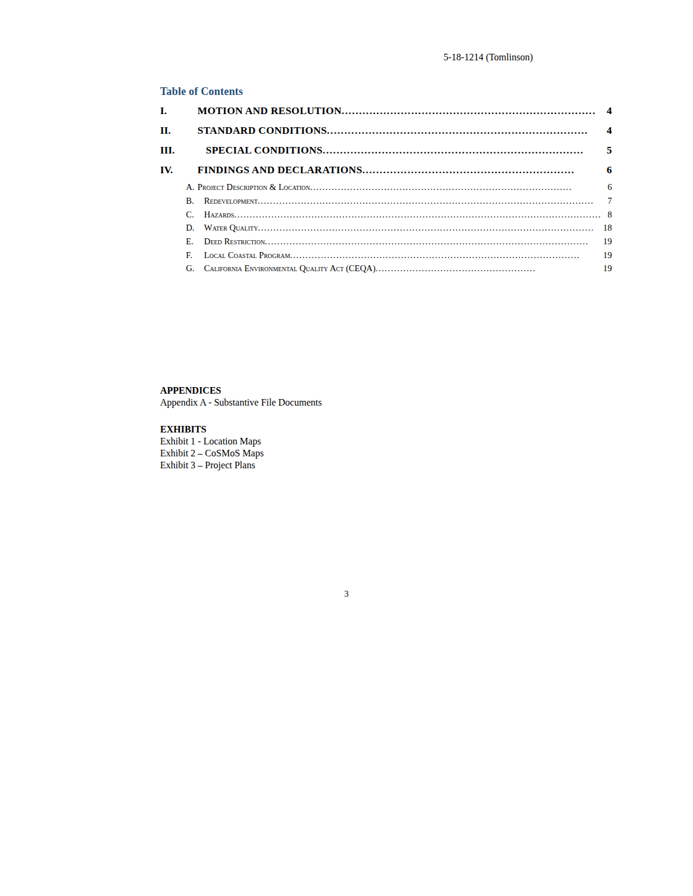5-18-1214 (Tomlinson)
Table of Contents
| I. | MOTION AND RESOLUTION ......................................................................... | 4 |
| II. | STANDARD CONDITIONS ........................................................................... | 4 |
| III. | SPECIAL CONDITIONS ........................................................................... | 5 |
| IV. | FINDINGS AND DECLARATIONS ............................................................. | 6 |
| A. | Project Description & Location ..................................................................................... | 6 |
| B. | Redevelopment ............................................................................................................. | 7 |
| C. | Hazards ....................................................................................................................... | 8 |
| D. | Water Quality ............................................................................................................. | 18 |
| E. | Deed Restriction ......................................................................................................... | 19 |
| F. | Local Coastal Program .............................................................................................. | 19 |
| G. | California Environmental Quality Act (CEQA) .................................................... | 19 |
APPENDICES
Appendix A - Substantive File Documents
EXHIBITS
Exhibit 1 - Location Maps
Exhibit 2 – CoSMoS Maps
Exhibit 3 – Project Plans
3